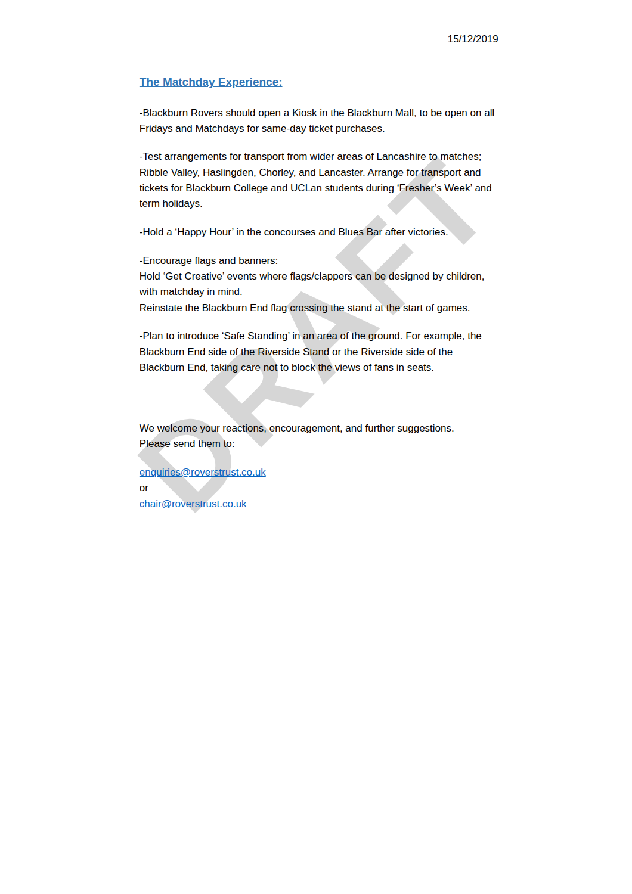DRAFT
15/12/2019
The Matchday Experience:
-Blackburn Rovers should open a Kiosk in the Blackburn Mall, to be open on all Fridays and Matchdays for same-day ticket purchases.
-Test arrangements for transport from wider areas of Lancashire to matches; Ribble Valley, Haslingden, Chorley, and Lancaster. Arrange for transport and tickets for Blackburn College and UCLan students during ‘Fresher’s Week’ and term holidays.
-Hold a ‘Happy Hour’ in the concourses and Blues Bar after victories.
-Encourage flags and banners:
Hold ‘Get Creative’ events where flags/clappers can be designed by children, with matchday in mind.
Reinstate the Blackburn End flag crossing the stand at the start of games.
-Plan to introduce ‘Safe Standing’ in an area of the ground. For example, the Blackburn End side of the Riverside Stand or the Riverside side of the Blackburn End, taking care not to block the views of fans in seats.
We welcome your reactions, encouragement, and further suggestions.
Please send them to:
enquiries@roverstrust.co.uk
or
chair@roverstrust.co.uk